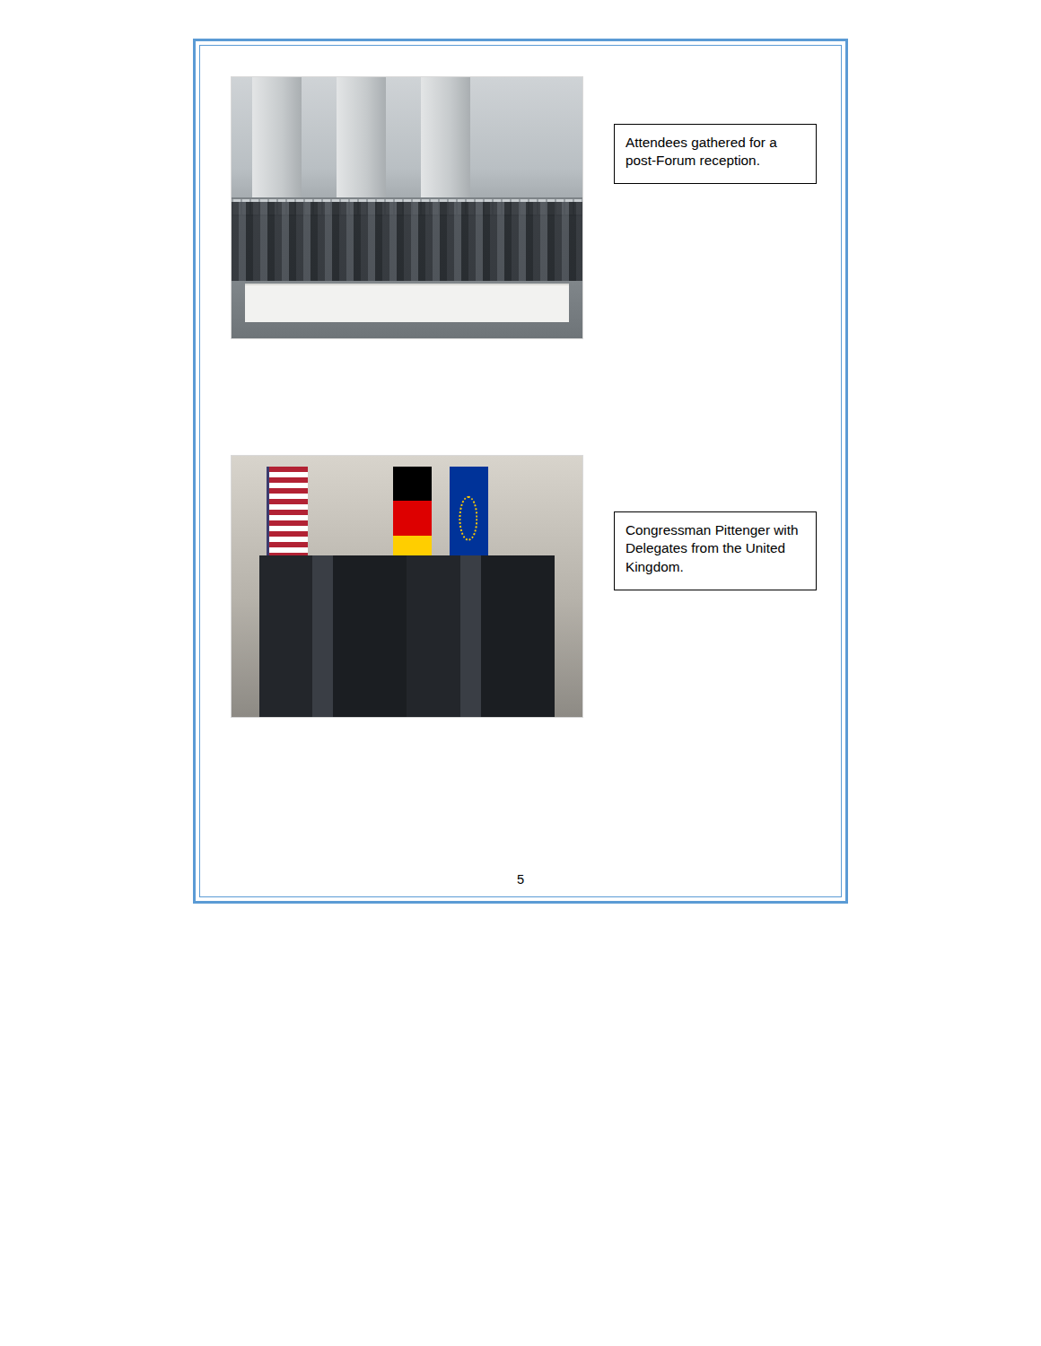Attendees gathered for a post-Forum reception.
Congressman Pittenger with Delegates from the United Kingdom.
5